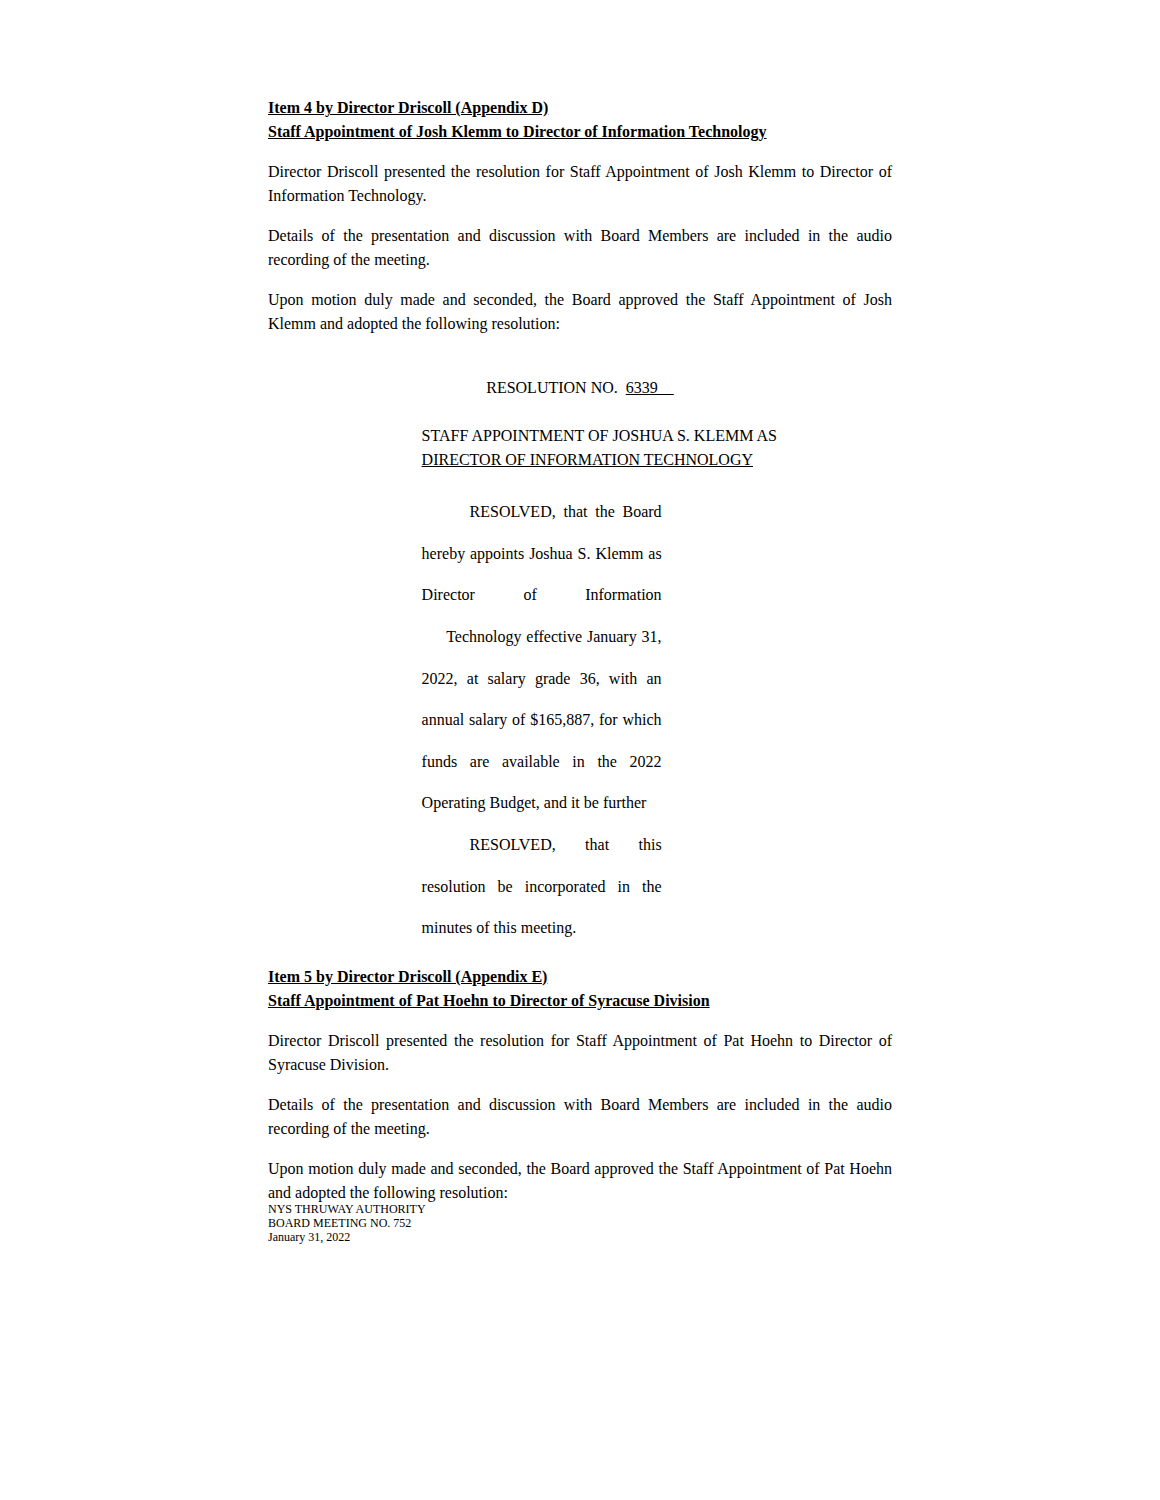Item 4 by Director Driscoll (Appendix D)
Staff Appointment of Josh Klemm to Director of Information Technology
Director Driscoll presented the resolution for Staff Appointment of Josh Klemm to Director of Information Technology.
Details of the presentation and discussion with Board Members are included in the audio recording of the meeting.
Upon motion duly made and seconded, the Board approved the Staff Appointment of Josh Klemm and adopted the following resolution:
RESOLUTION NO. 6339
STAFF APPOINTMENT OF JOSHUA S. KLEMM AS DIRECTOR OF INFORMATION TECHNOLOGY
RESOLVED, that the Board hereby appoints Joshua S. Klemm as Director of Information Technology effective January 31, 2022, at salary grade 36, with an annual salary of $165,887, for which funds are available in the 2022 Operating Budget, and it be further
RESOLVED, that this resolution be incorporated in the minutes of this meeting.
Item 5 by Director Driscoll (Appendix E)
Staff Appointment of Pat Hoehn to Director of Syracuse Division
Director Driscoll presented the resolution for Staff Appointment of Pat Hoehn to Director of Syracuse Division.
Details of the presentation and discussion with Board Members are included in the audio recording of the meeting.
Upon motion duly made and seconded, the Board approved the Staff Appointment of Pat Hoehn and adopted the following resolution:
NYS THRUWAY AUTHORITY
BOARD MEETING NO. 752
January 31, 2022